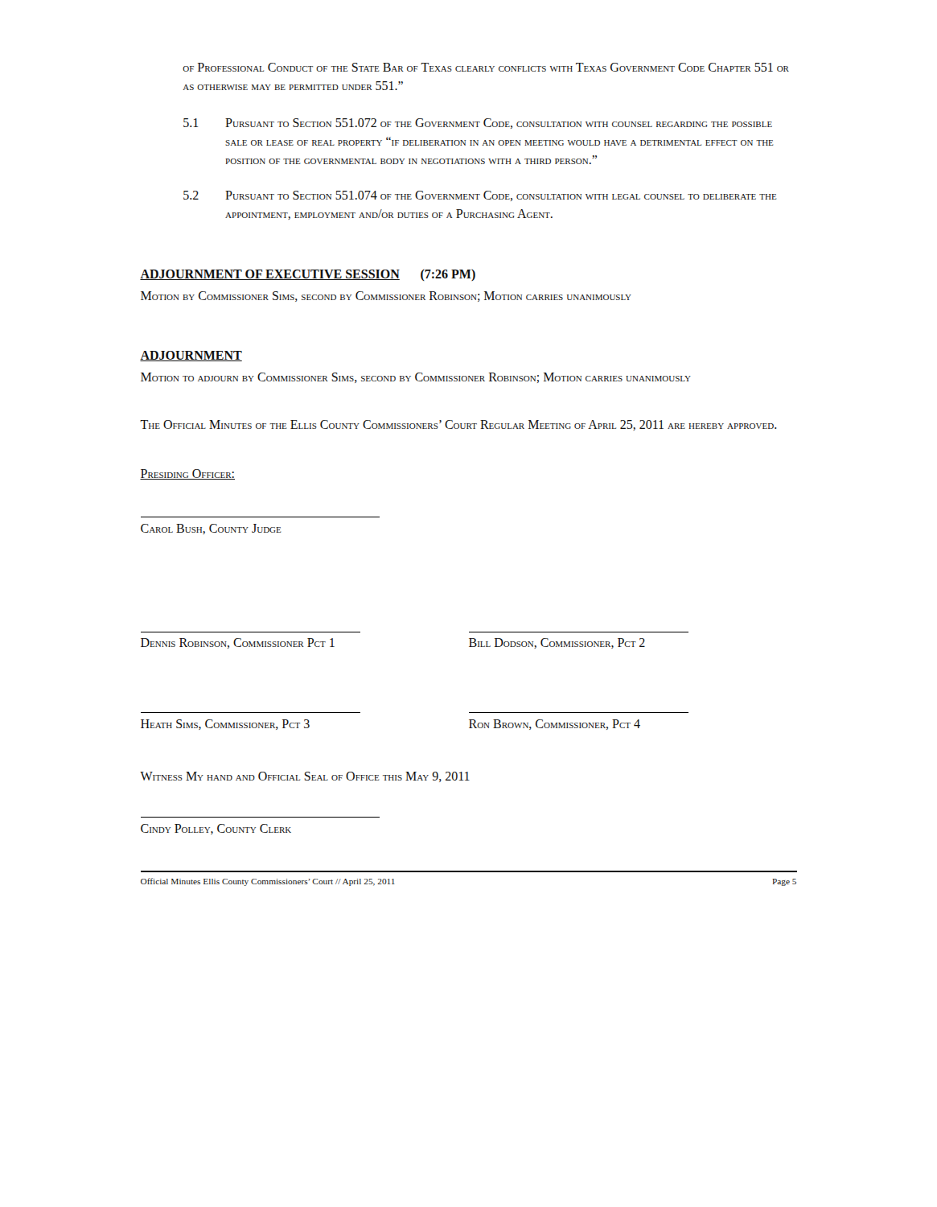of Professional Conduct of the State Bar of Texas clearly conflicts with Texas Government Code Chapter 551 or as otherwise may be permitted under 551.”
5.1
Pursuant to Section 551.072 of the Government Code, consultation with counsel regarding the possible sale or lease of real property “if deliberation in an open meeting would have a detrimental effect on the position of the governmental body in negotiations with a third person.”
5.2
Pursuant to Section 551.074 of the Government Code, consultation with legal counsel to deliberate the appointment, employment and/or duties of a Purchasing Agent.
Adjournment of Executive Session
(7:26 PM)
Motion by Commissioner Sims, second by Commissioner Robinson; Motion carries unanimously
Adjournment
Motion to adjourn by Commissioner Sims, second by Commissioner Robinson; Motion carries unanimously
The Official Minutes of the Ellis County Commissioners’ Court Regular Meeting of April 25, 2011 are hereby approved.
Presiding Officer:
Carol Bush, County Judge
| Dennis Robinson, Commissioner Pct 1 | Bill Dodson, Commissioner, Pct 2 |
| Heath Sims, Commissioner, Pct 3 | Ron Brown, Commissioner, Pct 4 |
Witness My hand and Official Seal of Office this May 9, 2011
Cindy Polley, County Clerk
Official Minutes Ellis County Commissioners’ Court // April 25, 2011 Page 5